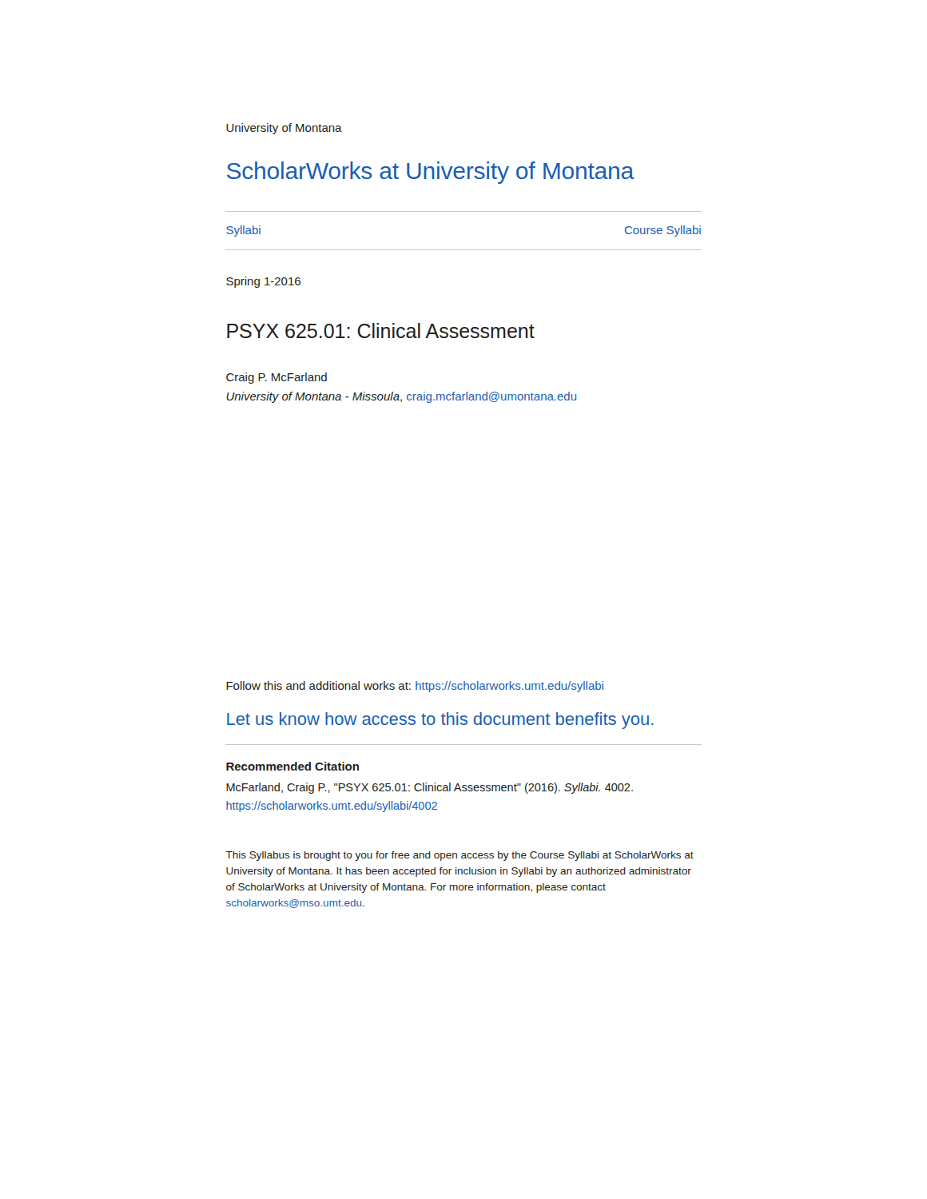University of Montana
ScholarWorks at University of Montana
Syllabi Course Syllabi
Spring 1-2016
PSYX 625.01: Clinical Assessment
Craig P. McFarland
University of Montana - Missoula, craig.mcfarland@umontana.edu
Follow this and additional works at: https://scholarworks.umt.edu/syllabi
Let us know how access to this document benefits you.
Recommended Citation
McFarland, Craig P., "PSYX 625.01: Clinical Assessment" (2016). Syllabi. 4002.
https://scholarworks.umt.edu/syllabi/4002
This Syllabus is brought to you for free and open access by the Course Syllabi at ScholarWorks at University of Montana. It has been accepted for inclusion in Syllabi by an authorized administrator of ScholarWorks at University of Montana. For more information, please contact scholarworks@mso.umt.edu.